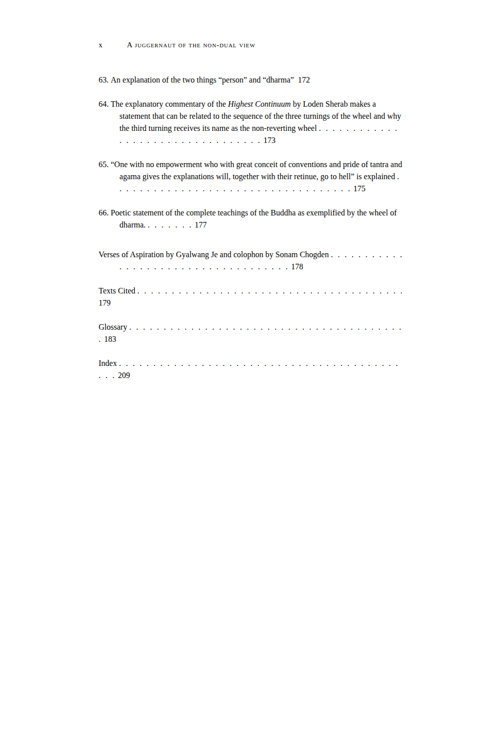x A Juggernaut of the Non-Dual View
63. An explanation of the two things “person” and “dharma” 172
64. The explanatory commentary of the Highest Continuum by Loden Sherab makes a statement that can be related to the sequence of the three turnings of the wheel and why the third turning receives its name as the non-reverting wheel . . . . . . . . . . . . . . . . . . . . . . . . . . . . . . . . . 173
65. “One with no empowerment who with great conceit of conventions and pride of tantra and agama gives the explanations will, together with their retinue, go to hell” is explained . . . . . . . . . . . . . . . . . . . . . . . . . . . . . . . . . . . 175
66. Poetic statement of the complete teachings of the Buddha as exemplified by the wheel of dharma. . . . . . . . 177
Verses of Aspiration by Gyalwang Je and colophon by Sonam Chogden . . . . . . . . . . . . . . . . . . . . . . . . . . . . . . . . . . . . 178
Texts Cited . . . . . . . . . . . . . . . . . . . . . . . . . . . . . . . . . . . . . . . 179
Glossary . . . . . . . . . . . . . . . . . . . . . . . . . . . . . . . . . . . . . . . . . 183
Index . . . . . . . . . . . . . . . . . . . . . . . . . . . . . . . . . . . . . . . . . . . . 209